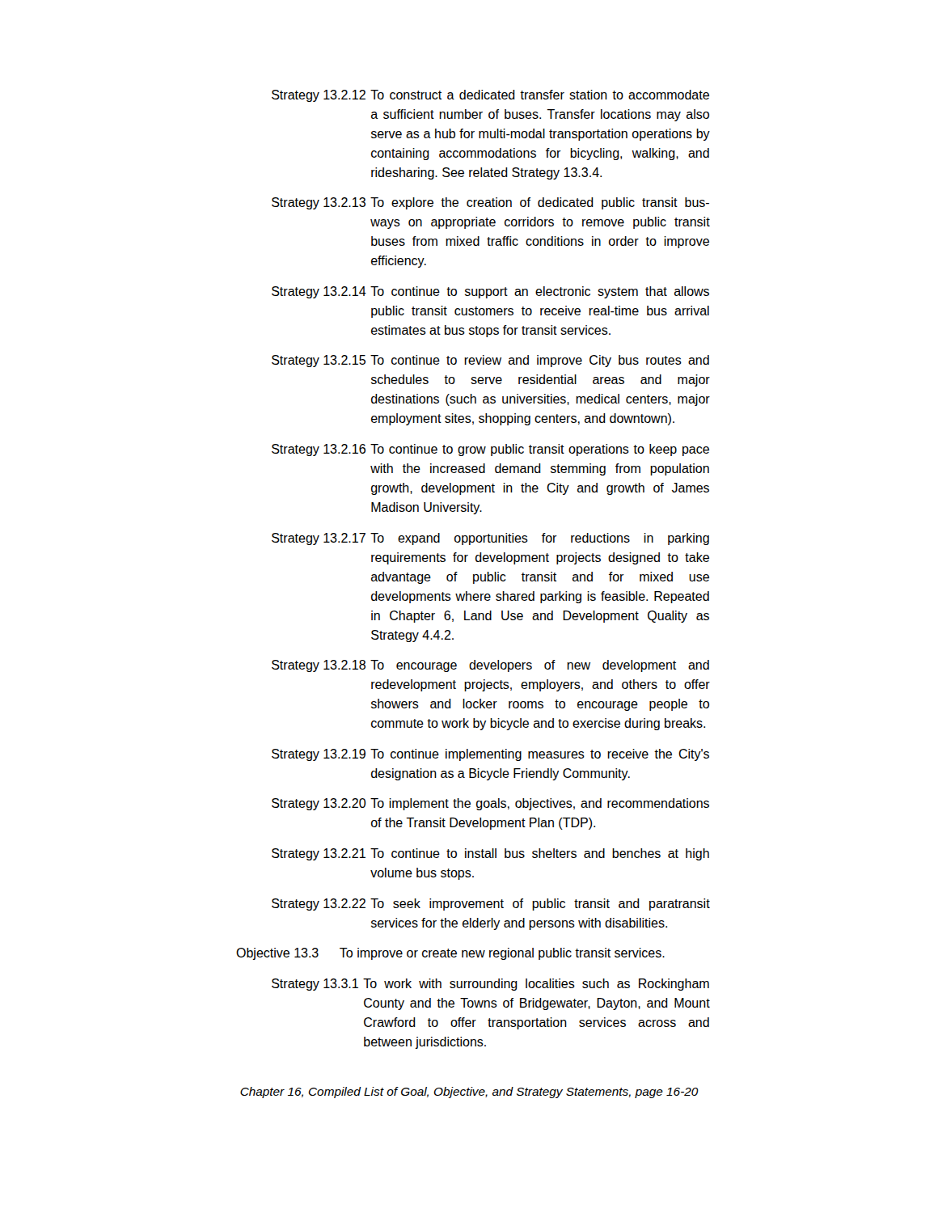Strategy 13.2.12 To construct a dedicated transfer station to accommodate a sufficient number of buses. Transfer locations may also serve as a hub for multi-modal transportation operations by containing accommodations for bicycling, walking, and ridesharing. See related Strategy 13.3.4.
Strategy 13.2.13 To explore the creation of dedicated public transit bus-ways on appropriate corridors to remove public transit buses from mixed traffic conditions in order to improve efficiency.
Strategy 13.2.14 To continue to support an electronic system that allows public transit customers to receive real-time bus arrival estimates at bus stops for transit services.
Strategy 13.2.15 To continue to review and improve City bus routes and schedules to serve residential areas and major destinations (such as universities, medical centers, major employment sites, shopping centers, and downtown).
Strategy 13.2.16 To continue to grow public transit operations to keep pace with the increased demand stemming from population growth, development in the City and growth of James Madison University.
Strategy 13.2.17 To expand opportunities for reductions in parking requirements for development projects designed to take advantage of public transit and for mixed use developments where shared parking is feasible. Repeated in Chapter 6, Land Use and Development Quality as Strategy 4.4.2.
Strategy 13.2.18 To encourage developers of new development and redevelopment projects, employers, and others to offer showers and locker rooms to encourage people to commute to work by bicycle and to exercise during breaks.
Strategy 13.2.19 To continue implementing measures to receive the City's designation as a Bicycle Friendly Community.
Strategy 13.2.20 To implement the goals, objectives, and recommendations of the Transit Development Plan (TDP).
Strategy 13.2.21 To continue to install bus shelters and benches at high volume bus stops.
Strategy 13.2.22 To seek improvement of public transit and paratransit services for the elderly and persons with disabilities.
Objective 13.3 To improve or create new regional public transit services.
Strategy 13.3.1 To work with surrounding localities such as Rockingham County and the Towns of Bridgewater, Dayton, and Mount Crawford to offer transportation services across and between jurisdictions.
Chapter 16, Compiled List of Goal, Objective, and Strategy Statements, page 16-20